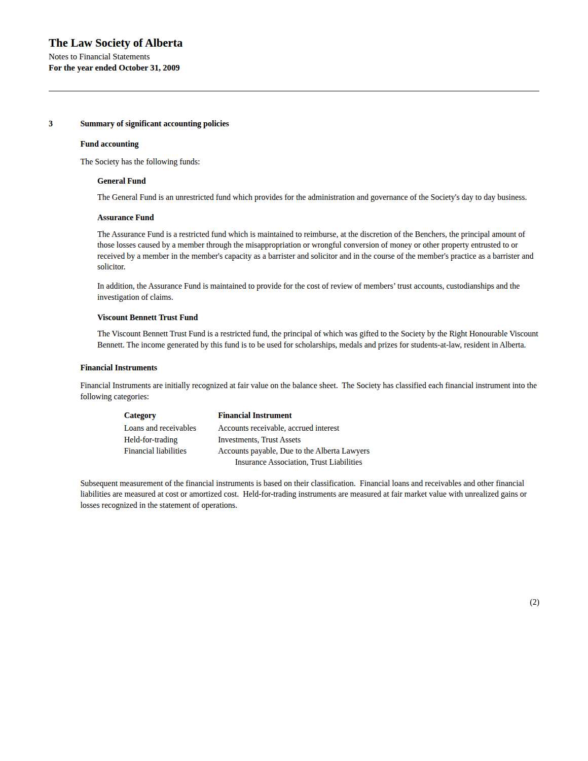The Law Society of Alberta
Notes to Financial Statements
For the year ended October 31, 2009
3
Summary of significant accounting policies
Fund accounting
The Society has the following funds:
General Fund
The General Fund is an unrestricted fund which provides for the administration and governance of the Society's day to day business.
Assurance Fund
The Assurance Fund is a restricted fund which is maintained to reimburse, at the discretion of the Benchers, the principal amount of those losses caused by a member through the misappropriation or wrongful conversion of money or other property entrusted to or received by a member in the member's capacity as a barrister and solicitor and in the course of the member's practice as a barrister and solicitor.
In addition, the Assurance Fund is maintained to provide for the cost of review of members’ trust accounts, custodianships and the investigation of claims.
Viscount Bennett Trust Fund
The Viscount Bennett Trust Fund is a restricted fund, the principal of which was gifted to the Society by the Right Honourable Viscount Bennett. The income generated by this fund is to be used for scholarships, medals and prizes for students-at-law, resident in Alberta.
Financial Instruments
Financial Instruments are initially recognized at fair value on the balance sheet. The Society has classified each financial instrument into the following categories:
| Category | Financial Instrument |
| --- | --- |
| Loans and receivables | Accounts receivable, accrued interest |
| Held-for-trading | Investments, Trust Assets |
| Financial liabilities | Accounts payable, Due to the Alberta Lawyers Insurance Association, Trust Liabilities |
Subsequent measurement of the financial instruments is based on their classification. Financial loans and receivables and other financial liabilities are measured at cost or amortized cost. Held-for-trading instruments are measured at fair market value with unrealized gains or losses recognized in the statement of operations.
(2)